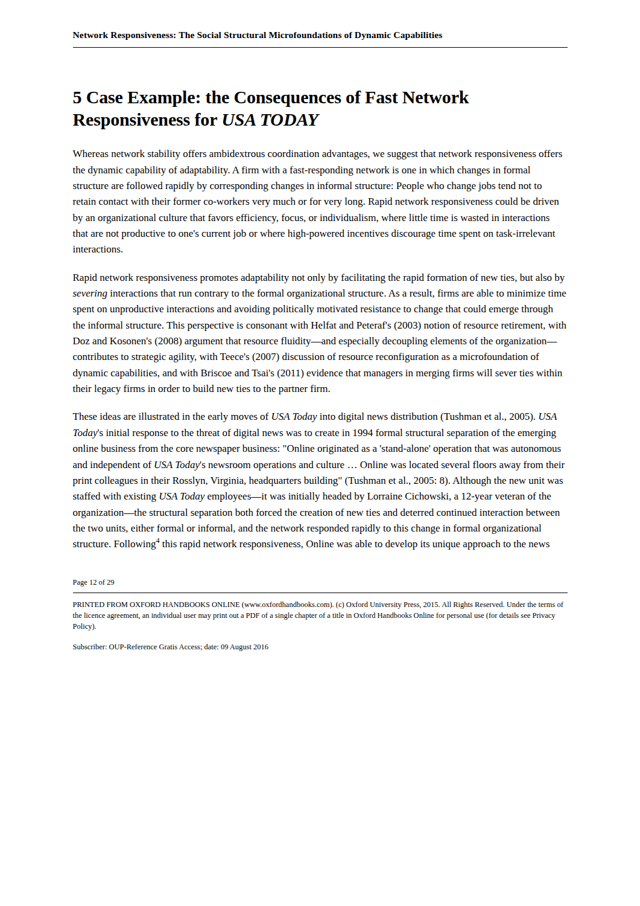Network Responsiveness: The Social Structural Microfoundations of Dynamic Capabilities
5 Case Example: the Consequences of Fast Network Responsiveness for USA TODAY
Whereas network stability offers ambidextrous coordination advantages, we suggest that network responsiveness offers the dynamic capability of adaptability. A firm with a fast-responding network is one in which changes in formal structure are followed rapidly by corresponding changes in informal structure: People who change jobs tend not to retain contact with their former co-workers very much or for very long. Rapid network responsiveness could be driven by an organizational culture that favors efficiency, focus, or individualism, where little time is wasted in interactions that are not productive to one's current job or where high-powered incentives discourage time spent on task-irrelevant interactions.
Rapid network responsiveness promotes adaptability not only by facilitating the rapid formation of new ties, but also by severing interactions that run contrary to the formal organizational structure. As a result, firms are able to minimize time spent on unproductive interactions and avoiding politically motivated resistance to change that could emerge through the informal structure. This perspective is consonant with Helfat and Peteraf's (2003) notion of resource retirement, with Doz and Kosonen's (2008) argument that resource fluidity—and especially decoupling elements of the organization—contributes to strategic agility, with Teece's (2007) discussion of resource reconfiguration as a microfoundation of dynamic capabilities, and with Briscoe and Tsai's (2011) evidence that managers in merging firms will sever ties within their legacy firms in order to build new ties to the partner firm.
These ideas are illustrated in the early moves of USA Today into digital news distribution (Tushman et al., 2005). USA Today's initial response to the threat of digital news was to create in 1994 formal structural separation of the emerging online business from the core newspaper business: "Online originated as a 'stand-alone' operation that was autonomous and independent of USA Today's newsroom operations and culture … Online was located several floors away from their print colleagues in their Rosslyn, Virginia, headquarters building" (Tushman et al., 2005: 8). Although the new unit was staffed with existing USA Today employees—it was initially headed by Lorraine Cichowski, a 12-year veteran of the organization—the structural separation both forced the creation of new ties and deterred continued interaction between the two units, either formal or informal, and the network responded rapidly to this change in formal organizational structure. Following4 this rapid network responsiveness, Online was able to develop its unique approach to the news
Page 12 of 29
PRINTED FROM OXFORD HANDBOOKS ONLINE (www.oxfordhandbooks.com). (c) Oxford University Press, 2015. All Rights Reserved. Under the terms of the licence agreement, an individual user may print out a PDF of a single chapter of a title in Oxford Handbooks Online for personal use (for details see Privacy Policy).
Subscriber: OUP-Reference Gratis Access; date: 09 August 2016